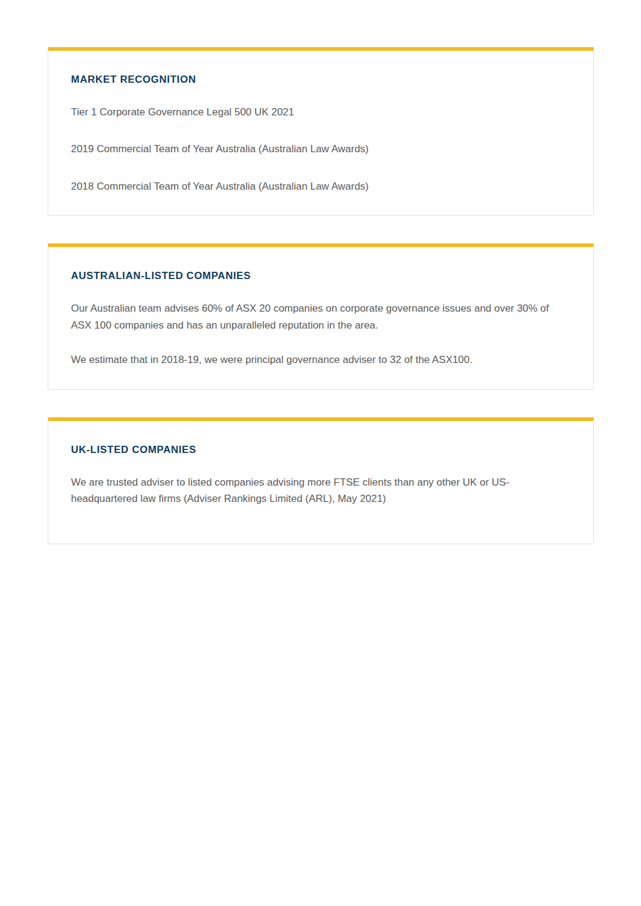Market recognition
Tier 1 Corporate Governance Legal 500 UK 2021
2019 Commercial Team of Year Australia (Australian Law Awards)
2018 Commercial Team of Year Australia (Australian Law Awards)
Australian-listed companies
Our Australian team advises 60% of ASX 20 companies on corporate governance issues and over 30% of ASX 100 companies and has an unparalleled reputation in the area.
We estimate that in 2018-19, we were principal governance adviser to 32 of the ASX100.
UK-listed companies
We are trusted adviser to listed companies advising more FTSE clients than any other UK or US-headquartered law firms (Adviser Rankings Limited (ARL), May 2021)